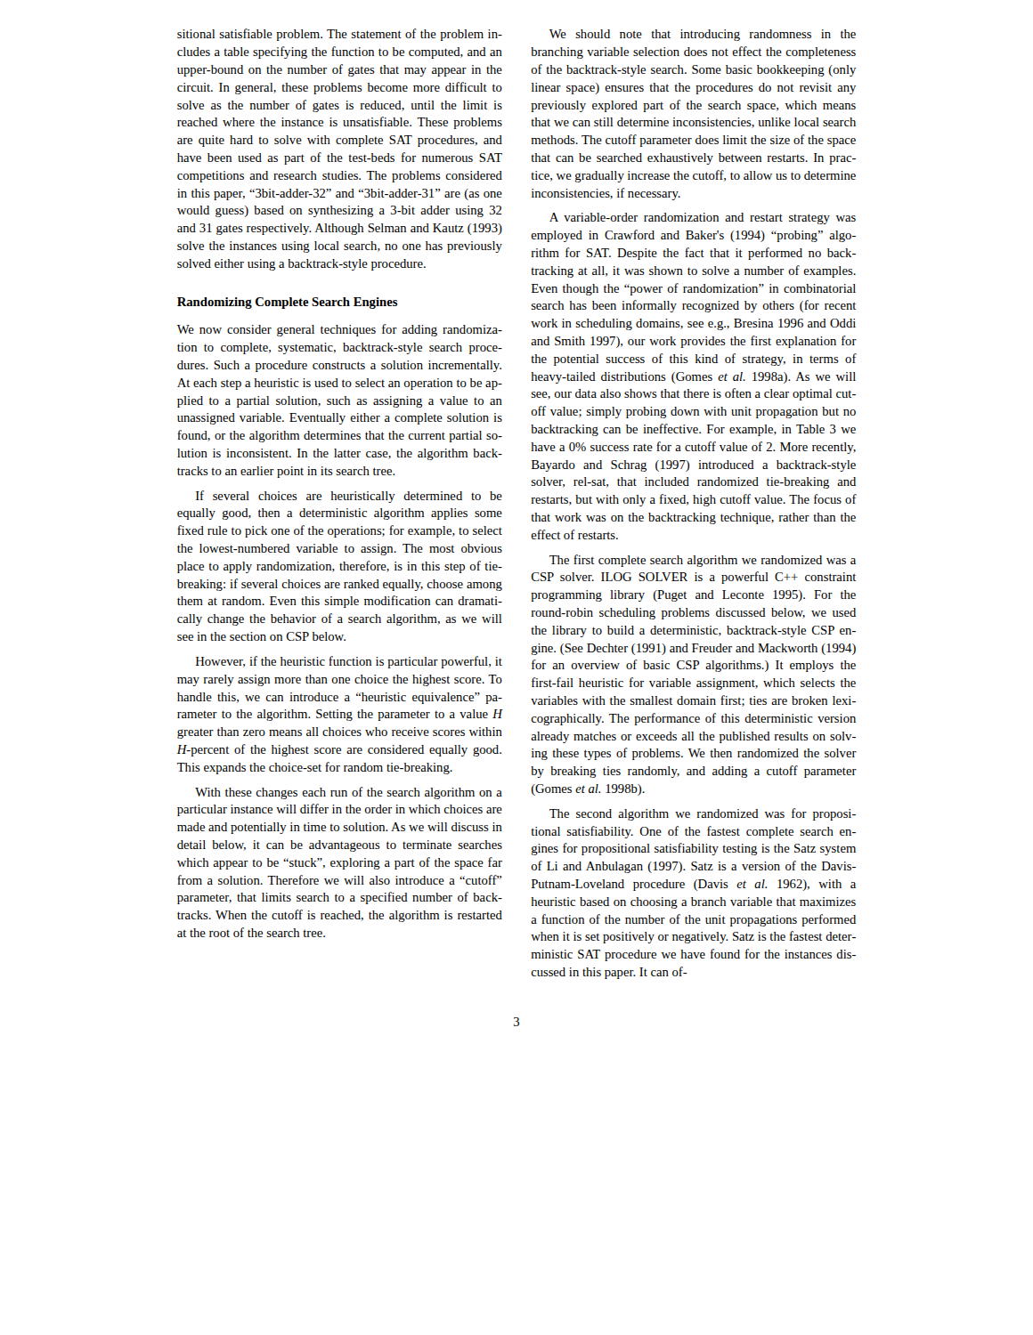sitional satisfiable problem. The statement of the problem includes a table specifying the function to be computed, and an upper-bound on the number of gates that may appear in the circuit. In general, these problems become more difficult to solve as the number of gates is reduced, until the limit is reached where the instance is unsatisfiable. These problems are quite hard to solve with complete SAT procedures, and have been used as part of the test-beds for numerous SAT competitions and research studies. The problems considered in this paper, “3bit-adder-32” and “3bit-adder-31” are (as one would guess) based on synthesizing a 3-bit adder using 32 and 31 gates respectively. Although Selman and Kautz (1993) solve the instances using local search, no one has previously solved either using a backtrack-style procedure.
Randomizing Complete Search Engines
We now consider general techniques for adding randomization to complete, systematic, backtrack-style search procedures. Such a procedure constructs a solution incrementally. At each step a heuristic is used to select an operation to be applied to a partial solution, such as assigning a value to an unassigned variable. Eventually either a complete solution is found, or the algorithm determines that the current partial solution is inconsistent. In the latter case, the algorithm backtracks to an earlier point in its search tree.
If several choices are heuristically determined to be equally good, then a deterministic algorithm applies some fixed rule to pick one of the operations; for example, to select the lowest-numbered variable to assign. The most obvious place to apply randomization, therefore, is in this step of tie-breaking: if several choices are ranked equally, choose among them at random. Even this simple modification can dramatically change the behavior of a search algorithm, as we will see in the section on CSP below.
However, if the heuristic function is particular powerful, it may rarely assign more than one choice the highest score. To handle this, we can introduce a “heuristic equivalence” parameter to the algorithm. Setting the parameter to a value H greater than zero means all choices who receive scores within H-percent of the highest score are considered equally good. This expands the choice-set for random tie-breaking.
With these changes each run of the search algorithm on a particular instance will differ in the order in which choices are made and potentially in time to solution. As we will discuss in detail below, it can be advantageous to terminate searches which appear to be “stuck”, exploring a part of the space far from a solution. Therefore we will also introduce a “cutoff” parameter, that limits search to a specified number of backtracks. When the cutoff is reached, the algorithm is restarted at the root of the search tree.
We should note that introducing randomness in the branching variable selection does not effect the completeness of the backtrack-style search. Some basic bookkeeping (only linear space) ensures that the procedures do not revisit any previously explored part of the search space, which means that we can still determine inconsistencies, unlike local search methods. The cutoff parameter does limit the size of the space that can be searched exhaustively between restarts. In practice, we gradually increase the cutoff, to allow us to determine inconsistencies, if necessary.
A variable-order randomization and restart strategy was employed in Crawford and Baker's (1994) “probing” algorithm for SAT. Despite the fact that it performed no backtracking at all, it was shown to solve a number of examples. Even though the “power of randomization” in combinatorial search has been informally recognized by others (for recent work in scheduling domains, see e.g., Bresina 1996 and Oddi and Smith 1997), our work provides the first explanation for the potential success of this kind of strategy, in terms of heavy-tailed distributions (Gomes et al. 1998a). As we will see, our data also shows that there is often a clear optimal cutoff value; simply probing down with unit propagation but no backtracking can be ineffective. For example, in Table 3 we have a 0% success rate for a cutoff value of 2. More recently, Bayardo and Schrag (1997) introduced a backtrack-style solver, rel-sat, that included randomized tie-breaking and restarts, but with only a fixed, high cutoff value. The focus of that work was on the backtracking technique, rather than the effect of restarts.
The first complete search algorithm we randomized was a CSP solver. ILOG SOLVER is a powerful C++ constraint programming library (Puget and Leconte 1995). For the round-robin scheduling problems discussed below, we used the library to build a deterministic, backtrack-style CSP engine. (See Dechter (1991) and Freuder and Mackworth (1994) for an overview of basic CSP algorithms.) It employs the first-fail heuristic for variable assignment, which selects the variables with the smallest domain first; ties are broken lexicographically. The performance of this deterministic version already matches or exceeds all the published results on solving these types of problems. We then randomized the solver by breaking ties randomly, and adding a cutoff parameter (Gomes et al. 1998b).
The second algorithm we randomized was for propositional satisfiability. One of the fastest complete search engines for propositional satisfiability testing is the Satz system of Li and Anbulagan (1997). Satz is a version of the Davis-Putnam-Loveland procedure (Davis et al. 1962), with a heuristic based on choosing a branch variable that maximizes a function of the number of the unit propagations performed when it is set positively or negatively. Satz is the fastest deterministic SAT procedure we have found for the instances discussed in this paper. It can of-
3